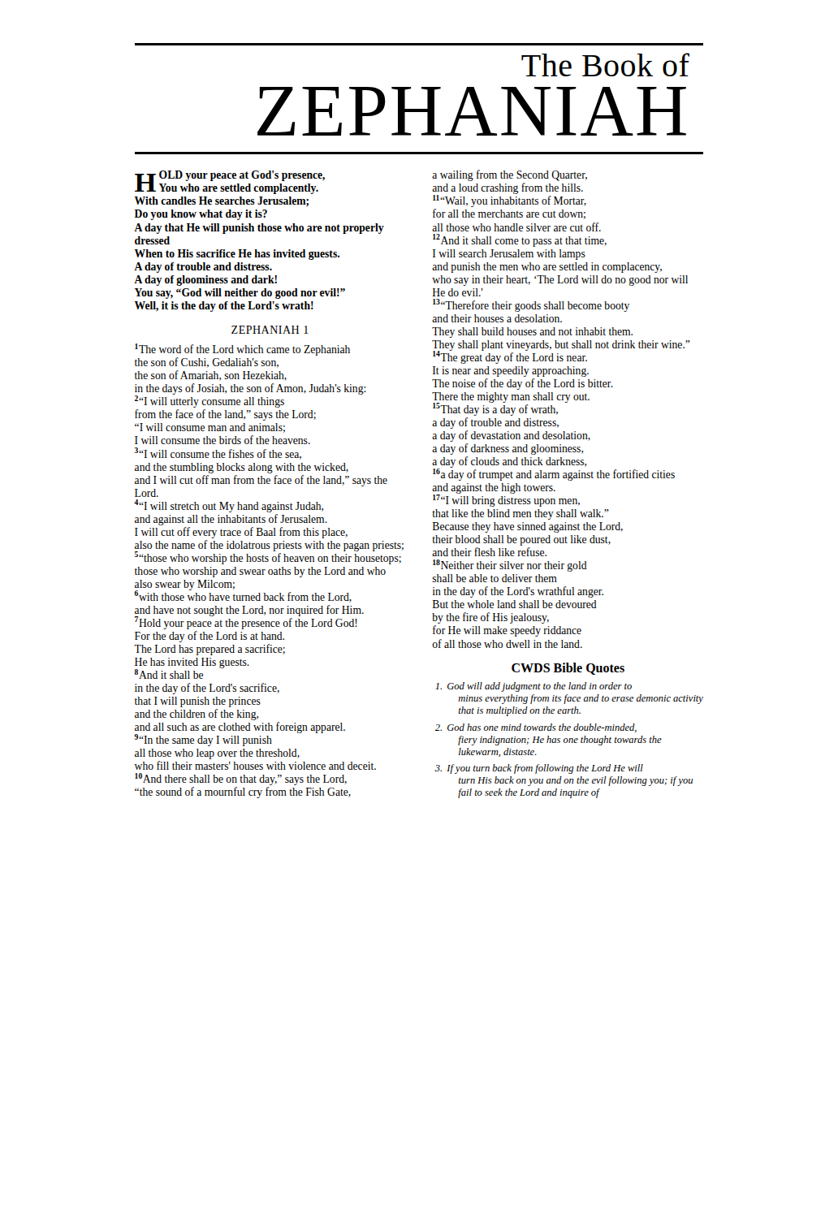The Book of
ZEPHANIAH
HOLD your peace at God's presence,
You who are settled complacently.
With candles He searches Jerusalem;
Do you know what day it is?
A day that He will punish those who are not properly dressed
When to His sacrifice He has invited guests.
A day of trouble and distress.
A day of gloominess and dark!
You say, “God will neither do good nor evil!”
Well, it is the day of the Lord's wrath!
ZEPHANIAH 1
1The word of the Lord which came to Zephaniah
the son of Cushi, Gedaliah's son,
the son of Amariah, son Hezekiah,
in the days of Josiah, the son of Amon, Judah's king:
2“I will utterly consume all things
from the face of the land,” says the Lord;
“I will consume man and animals;
I will consume the birds of the heavens.
3“I will consume the fishes of the sea,
and the stumbling blocks along with the wicked,
and I will cut off man from the face of the land,” says the Lord.
4“I will stretch out My hand against Judah,
and against all the inhabitants of Jerusalem.
I will cut off every trace of Baal from this place,
also the name of the idolatrous priests with the pagan priests;
5“those who worship the hosts of heaven on their housetops;
those who worship and swear oaths by the Lord and who also swear by Milcom;
6with those who have turned back from the Lord,
and have not sought the Lord, nor inquired for Him.
7Hold your peace at the presence of the Lord God!
For the day of the Lord is at hand.
The Lord has prepared a sacrifice;
He has invited His guests.
8And it shall be
in the day of the Lord's sacrifice,
that I will punish the princes
and the children of the king,
and all such as are clothed with foreign apparel.
9“In the same day I will punish
all those who leap over the threshold,
who fill their masters' houses with violence and deceit.
10And there shall be on that day,” says the Lord,
“the sound of a mournful cry from the Fish Gate,
a wailing from the Second Quarter,
and a loud crashing from the hills.
11“Wail, you inhabitants of Mortar,
for all the merchants are cut down;
all those who handle silver are cut off.
12And it shall come to pass at that time,
I will search Jerusalem with lamps
and punish the men who are settled in complacency,
who say in their heart, ‘The Lord will do no good nor will He do evil.'
13“Therefore their goods shall become booty
and their houses a desolation.
They shall build houses and not inhabit them.
They shall plant vineyards, but shall not drink their wine.”
14The great day of the Lord is near.
It is near and speedily approaching.
The noise of the day of the Lord is bitter.
There the mighty man shall cry out.
15That day is a day of wrath,
a day of trouble and distress,
a day of devastation and desolation,
a day of darkness and gloominess,
a day of clouds and thick darkness,
16a day of trumpet and alarm against the fortified cities
and against the high towers.
17“I will bring distress upon men,
that like the blind men they shall walk.”
Because they have sinned against the Lord,
their blood shall be poured out like dust,
and their flesh like refuse.
18Neither their silver nor their gold
shall be able to deliver them
in the day of the Lord's wrathful anger.
But the whole land shall be devoured
by the fire of His jealousy,
for He will make speedy riddance
of all those who dwell in the land.
CWDS Bible Quotes
God will add judgment to the land in order to minus everything from its face and to erase demonic activity that is multiplied on the earth.
God has one mind towards the double-minded, fiery indignation; He has one thought towards the lukewarm, distaste.
If you turn back from following the Lord He will turn His back on you and on the evil following you; if you fail to seek the Lord and inquire of